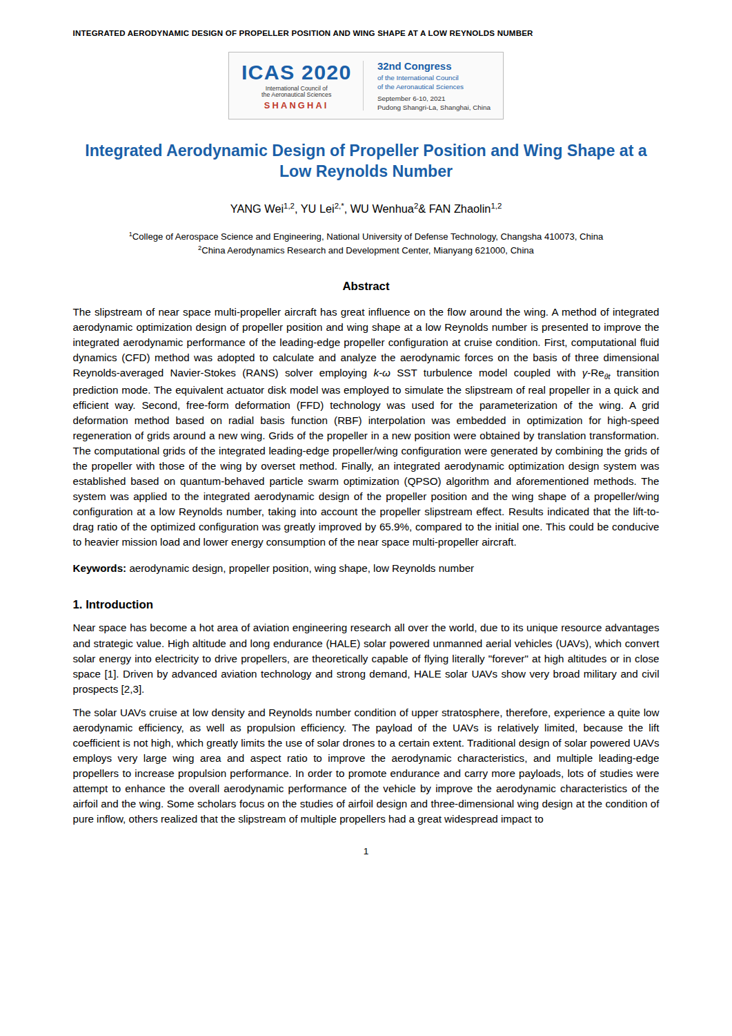INTEGRATED AERODYNAMIC DESIGN OF PROPELLER POSITION AND WING SHAPE AT A LOW REYNOLDS NUMBER
ICAS 2020 International Council of
the Aeronautical Sciences SHANGHAI
32nd Congress of the International Council
of the Aeronautical Sciences September 6-10, 2021
Pudong Shangri-La, Shanghai, China
Integrated Aerodynamic Design of Propeller Position and Wing Shape at a Low Reynolds Number
YANG Wei1,2, YU Lei2,*, WU Wenhua2& FAN Zhaolin1,2
1College of Aerospace Science and Engineering, National University of Defense Technology, Changsha 410073, China
2China Aerodynamics Research and Development Center, Mianyang 621000, China
Abstract
The slipstream of near space multi-propeller aircraft has great influence on the flow around the wing. A method of integrated aerodynamic optimization design of propeller position and wing shape at a low Reynolds number is presented to improve the integrated aerodynamic performance of the leading-edge propeller configuration at cruise condition. First, computational fluid dynamics (CFD) method was adopted to calculate and analyze the aerodynamic forces on the basis of three dimensional Reynolds-averaged Navier-Stokes (RANS) solver employing k-ω SST turbulence model coupled with γ-Reθt transition prediction mode. The equivalent actuator disk model was employed to simulate the slipstream of real propeller in a quick and efficient way. Second, free-form deformation (FFD) technology was used for the parameterization of the wing. A grid deformation method based on radial basis function (RBF) interpolation was embedded in optimization for high-speed regeneration of grids around a new wing. Grids of the propeller in a new position were obtained by translation transformation. The computational grids of the integrated leading-edge propeller/wing configuration were generated by combining the grids of the propeller with those of the wing by overset method. Finally, an integrated aerodynamic optimization design system was established based on quantum-behaved particle swarm optimization (QPSO) algorithm and aforementioned methods. The system was applied to the integrated aerodynamic design of the propeller position and the wing shape of a propeller/wing configuration at a low Reynolds number, taking into account the propeller slipstream effect. Results indicated that the lift-to-drag ratio of the optimized configuration was greatly improved by 65.9%, compared to the initial one. This could be conducive to heavier mission load and lower energy consumption of the near space multi-propeller aircraft.
Keywords: aerodynamic design, propeller position, wing shape, low Reynolds number
1. Introduction
Near space has become a hot area of aviation engineering research all over the world, due to its unique resource advantages and strategic value. High altitude and long endurance (HALE) solar powered unmanned aerial vehicles (UAVs), which convert solar energy into electricity to drive propellers, are theoretically capable of flying literally "forever" at high altitudes or in close space [1]. Driven by advanced aviation technology and strong demand, HALE solar UAVs show very broad military and civil prospects [2,3].
The solar UAVs cruise at low density and Reynolds number condition of upper stratosphere, therefore, experience a quite low aerodynamic efficiency, as well as propulsion efficiency. The payload of the UAVs is relatively limited, because the lift coefficient is not high, which greatly limits the use of solar drones to a certain extent. Traditional design of solar powered UAVs employs very large wing area and aspect ratio to improve the aerodynamic characteristics, and multiple leading-edge propellers to increase propulsion performance. In order to promote endurance and carry more payloads, lots of studies were attempt to enhance the overall aerodynamic performance of the vehicle by improve the aerodynamic characteristics of the airfoil and the wing. Some scholars focus on the studies of airfoil design and three-dimensional wing design at the condition of pure inflow, others realized that the slipstream of multiple propellers had a great widespread impact to
1